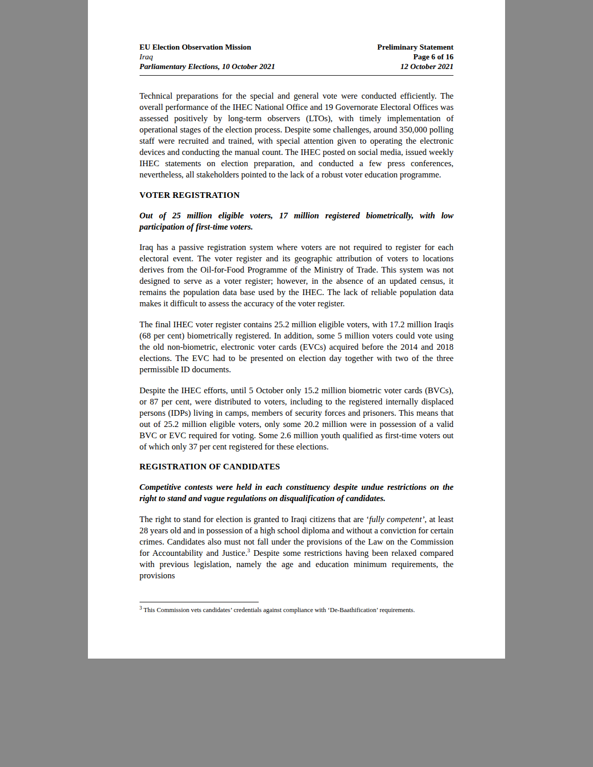EU Election Observation Mission
Iraq
Parliamentary Elections, 10 October 2021
Preliminary Statement
Page 6 of 16
12 October 2021
Technical preparations for the special and general vote were conducted efficiently. The overall performance of the IHEC National Office and 19 Governorate Electoral Offices was assessed positively by long-term observers (LTOs), with timely implementation of operational stages of the election process. Despite some challenges, around 350,000 polling staff were recruited and trained, with special attention given to operating the electronic devices and conducting the manual count. The IHEC posted on social media, issued weekly IHEC statements on election preparation, and conducted a few press conferences, nevertheless, all stakeholders pointed to the lack of a robust voter education programme.
VOTER REGISTRATION
Out of 25 million eligible voters, 17 million registered biometrically, with low participation of first-time voters.
Iraq has a passive registration system where voters are not required to register for each electoral event. The voter register and its geographic attribution of voters to locations derives from the Oil-for-Food Programme of the Ministry of Trade. This system was not designed to serve as a voter register; however, in the absence of an updated census, it remains the population data base used by the IHEC. The lack of reliable population data makes it difficult to assess the accuracy of the voter register.
The final IHEC voter register contains 25.2 million eligible voters, with 17.2 million Iraqis (68 per cent) biometrically registered. In addition, some 5 million voters could vote using the old non-biometric, electronic voter cards (EVCs) acquired before the 2014 and 2018 elections. The EVC had to be presented on election day together with two of the three permissible ID documents.
Despite the IHEC efforts, until 5 October only 15.2 million biometric voter cards (BVCs), or 87 per cent, were distributed to voters, including to the registered internally displaced persons (IDPs) living in camps, members of security forces and prisoners. This means that out of 25.2 million eligible voters, only some 20.2 million were in possession of a valid BVC or EVC required for voting. Some 2.6 million youth qualified as first-time voters out of which only 37 per cent registered for these elections.
REGISTRATION OF CANDIDATES
Competitive contests were held in each constituency despite undue restrictions on the right to stand and vague regulations on disqualification of candidates.
The right to stand for election is granted to Iraqi citizens that are ‘fully competent’, at least 28 years old and in possession of a high school diploma and without a conviction for certain crimes. Candidates also must not fall under the provisions of the Law on the Commission for Accountability and Justice.3 Despite some restrictions having been relaxed compared with previous legislation, namely the age and education minimum requirements, the provisions
3 This Commission vets candidates’ credentials against compliance with ‘De-Baathification’ requirements.